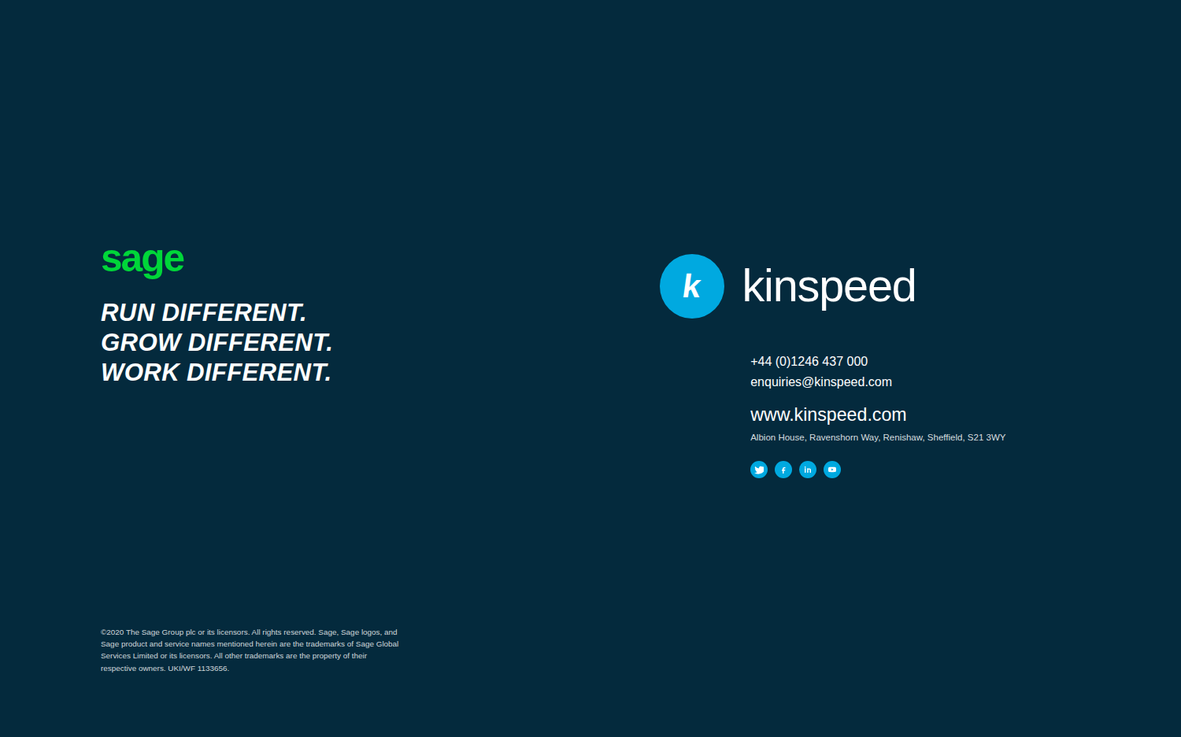sage
Run different.
Grow different.
Work different.
k
kinspeed
+44 (0)1246 437 000
enquiries@kinspeed.com
www.kinspeed.com
Albion House, Ravenshorn Way, Renishaw, Sheffield, S21 3WY
©2020 The Sage Group plc or its licensors. All rights reserved. Sage, Sage logos, and Sage product and service names mentioned herein are the trademarks of Sage Global Services Limited or its licensors. All other trademarks are the property of their respective owners. UKI/WF 1133656.